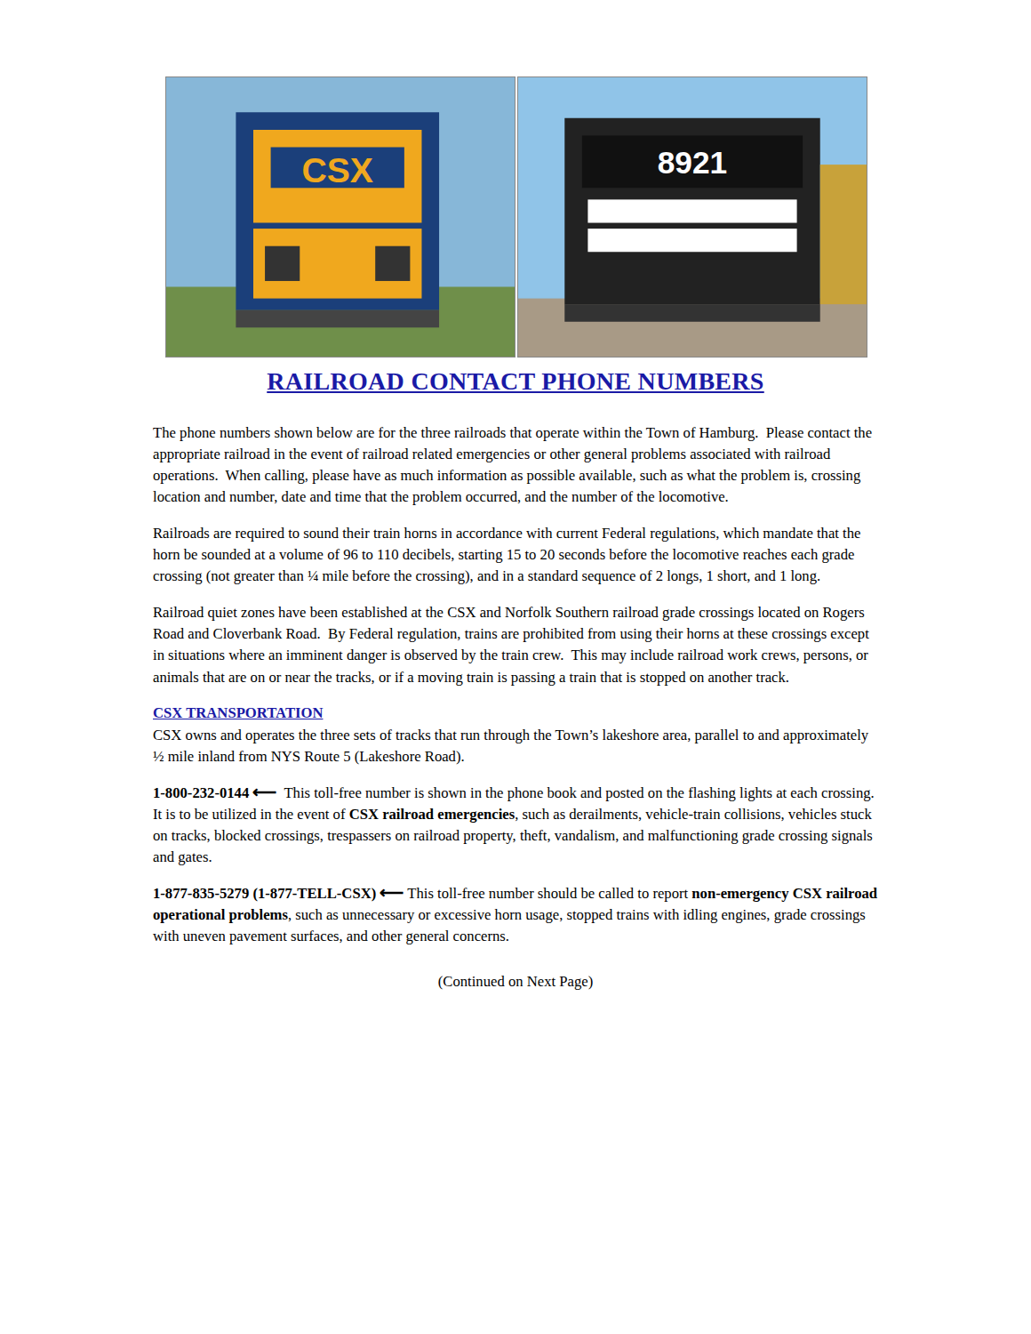RAILROAD CONTACT PHONE NUMBERS
The phone numbers shown below are for the three railroads that operate within the Town of Hamburg. Please contact the appropriate railroad in the event of railroad related emergencies or other general problems associated with railroad operations. When calling, please have as much information as possible available, such as what the problem is, crossing location and number, date and time that the problem occurred, and the number of the locomotive.
Railroads are required to sound their train horns in accordance with current Federal regulations, which mandate that the horn be sounded at a volume of 96 to 110 decibels, starting 15 to 20 seconds before the locomotive reaches each grade crossing (not greater than ¼ mile before the crossing), and in a standard sequence of 2 longs, 1 short, and 1 long.
Railroad quiet zones have been established at the CSX and Norfolk Southern railroad grade crossings located on Rogers Road and Cloverbank Road. By Federal regulation, trains are prohibited from using their horns at these crossings except in situations where an imminent danger is observed by the train crew. This may include railroad work crews, persons, or animals that are on or near the tracks, or if a moving train is passing a train that is stopped on another track.
CSX TRANSPORTATION
CSX owns and operates the three sets of tracks that run through the Town’s lakeshore area, parallel to and approximately ½ mile inland from NYS Route 5 (Lakeshore Road).
1-800-232-0144 ⟵ This toll-free number is shown in the phone book and posted on the flashing lights at each crossing. It is to be utilized in the event of CSX railroad emergencies, such as derailments, vehicle-train collisions, vehicles stuck on tracks, blocked crossings, trespassers on railroad property, theft, vandalism, and malfunctioning grade crossing signals and gates.
1-877-835-5279 (1-877-TELL-CSX) ⟵ This toll-free number should be called to report non-emergency CSX railroad operational problems, such as unnecessary or excessive horn usage, stopped trains with idling engines, grade crossings with uneven pavement surfaces, and other general concerns.
(Continued on Next Page)